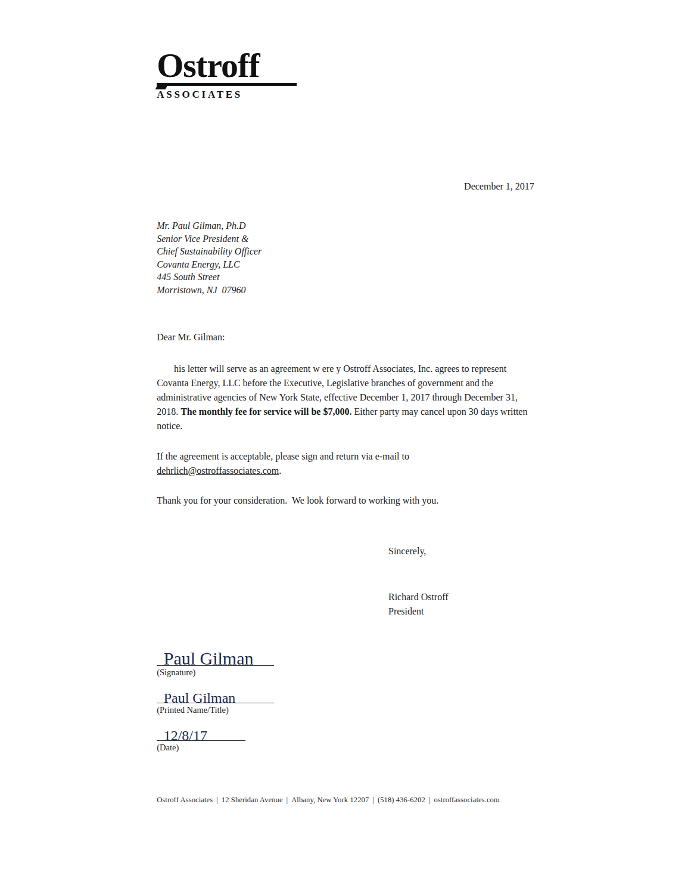Ostroff
ASSOCIATES
December 1, 2017
Mr. Paul Gilman, Ph.D
Senior Vice President &
Chief Sustainability Officer
Covanta Energy, LLC
445 South Street
Morristown, NJ 07960
Dear Mr. Gilman:
his letter will serve as an agreement w ere y Ostroff Associates, Inc. agrees to represent Covanta Energy, LLC before the Executive, Legislative branches of government and the administrative agencies of New York State, effective December 1, 2017 through December 31, 2018. The monthly fee for service will be $7,000. Either party may cancel upon 30 days written notice.
If the agreement is acceptable, please sign and return via e-mail to dehrlich@ostroffassociates.com.
Thank you for your consideration. We look forward to working with you.
Sincerely,
Richard Ostroff
President
Paul Gilman
(Signature)
Paul Gilman
(Printed Name/Title)
12/8/17
(Date)
Ostroff Associates|12 Sheridan Avenue|Albany, New York 12207|(518) 436-6202|ostroffassociates.com